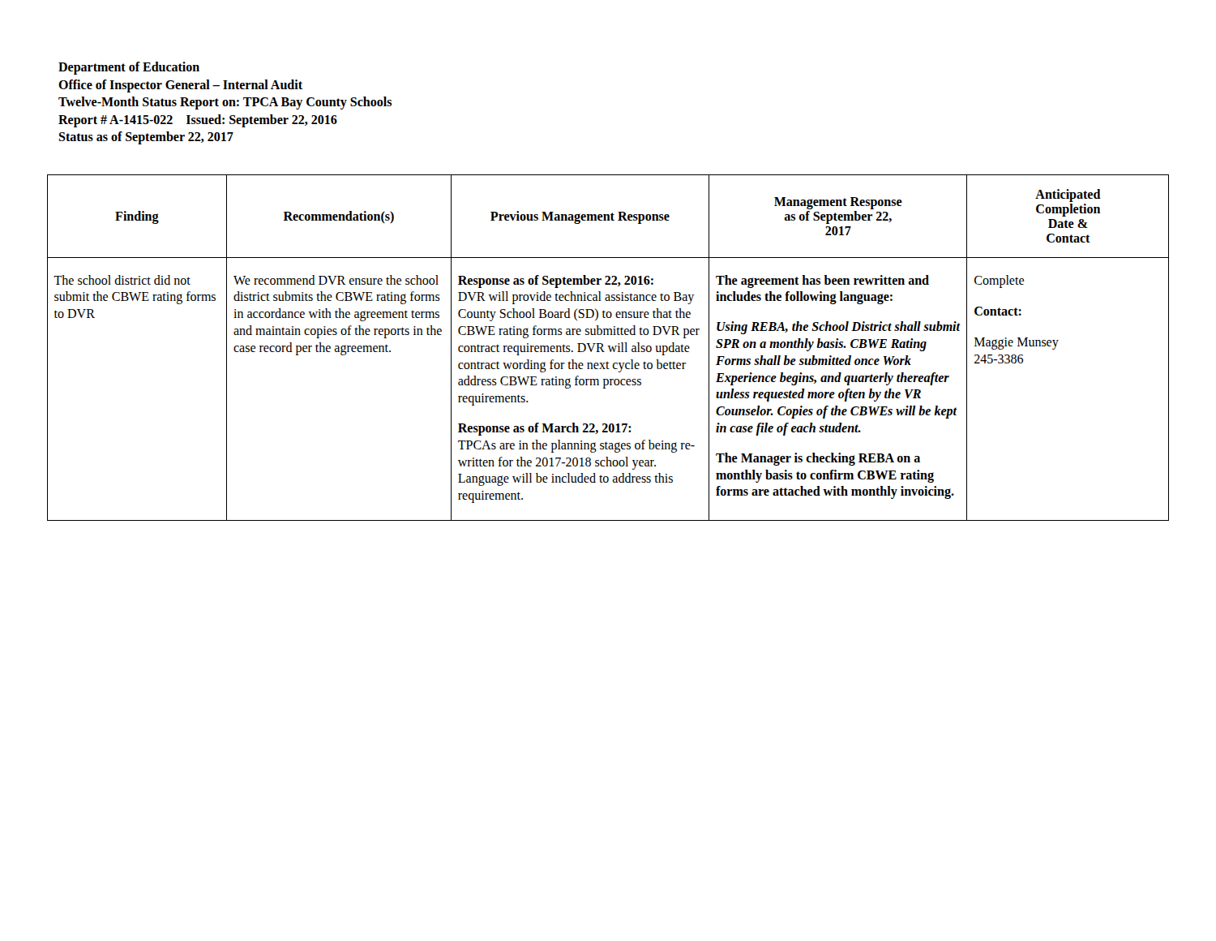Department of Education
Office of Inspector General – Internal Audit
Twelve-Month Status Report on: TPCA Bay County Schools
Report # A-1415-022 Issued: September 22, 2016
Status as of September 22, 2017
| Finding | Recommendation(s) | Previous Management Response | Management Response as of September 22, 2017 | Anticipated Completion Date & Contact |
| --- | --- | --- | --- | --- |
| The school district did not submit the CBWE rating forms to DVR | We recommend DVR ensure the school district submits the CBWE rating forms in accordance with the agreement terms and maintain copies of the reports in the case record per the agreement. | Response as of September 22, 2016: DVR will provide technical assistance to Bay County School Board (SD) to ensure that the CBWE rating forms are submitted to DVR per contract requirements. DVR will also update contract wording for the next cycle to better address CBWE rating form process requirements. Response as of March 22, 2017: TPCAs are in the planning stages of being re-written for the 2017-2018 school year. Language will be included to address this requirement. | The agreement has been rewritten and includes the following language: Using REBA, the School District shall submit SPR on a monthly basis. CBWE Rating Forms shall be submitted once Work Experience begins, and quarterly thereafter unless requested more often by the VR Counselor. Copies of the CBWEs will be kept in case file of each student. The Manager is checking REBA on a monthly basis to confirm CBWE rating forms are attached with monthly invoicing. | Complete Contact: Maggie Munsey 245-3386 |